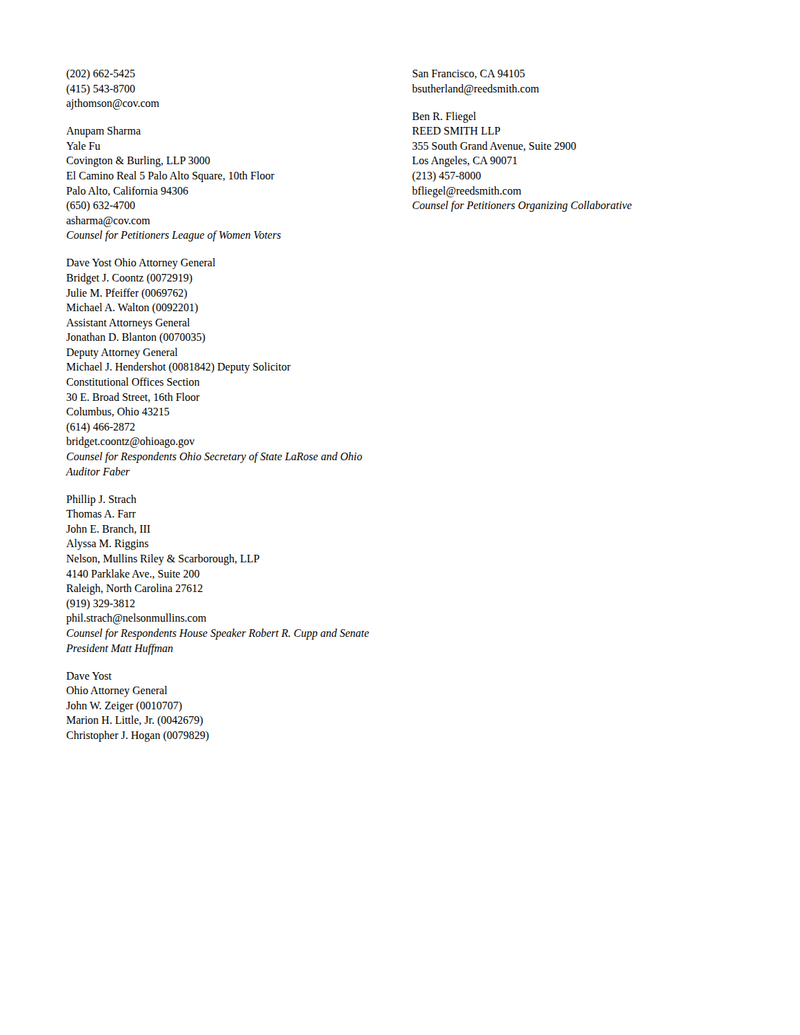(202) 662-5425
(415) 543-8700
ajthomson@cov.com
Anupam Sharma
Yale Fu
Covington & Burling, LLP 3000
El Camino Real 5 Palo Alto Square, 10th Floor
Palo Alto, California 94306
(650) 632-4700
asharma@cov.com
Counsel for Petitioners League of Women Voters
Dave Yost Ohio Attorney General
Bridget J. Coontz (0072919)
Julie M. Pfeiffer (0069762)
Michael A. Walton (0092201)
Assistant Attorneys General
Jonathan D. Blanton (0070035)
Deputy Attorney General
Michael J. Hendershot (0081842) Deputy Solicitor
Constitutional Offices Section
30 E. Broad Street, 16th Floor
Columbus, Ohio 43215
(614) 466-2872
bridget.coontz@ohioago.gov
Counsel for Respondents Ohio Secretary of State LaRose and Ohio Auditor Faber
Phillip J. Strach
Thomas A. Farr
John E. Branch, III
Alyssa M. Riggins
Nelson, Mullins Riley & Scarborough, LLP
4140 Parklake Ave., Suite 200
Raleigh, North Carolina 27612
(919) 329-3812
phil.strach@nelsonmullins.com
Counsel for Respondents House Speaker Robert R. Cupp and Senate President Matt Huffman
Dave Yost
Ohio Attorney General
John W. Zeiger (0010707)
Marion H. Little, Jr. (0042679)
Christopher J. Hogan (0079829)
San Francisco, CA 94105
bsutherland@reedsmith.com
Ben R. Fliegel
REED SMITH LLP
355 South Grand Avenue, Suite 2900
Los Angeles, CA 90071
(213) 457-8000
bfliegel@reedsmith.com
Counsel for Petitioners Organizing Collaborative